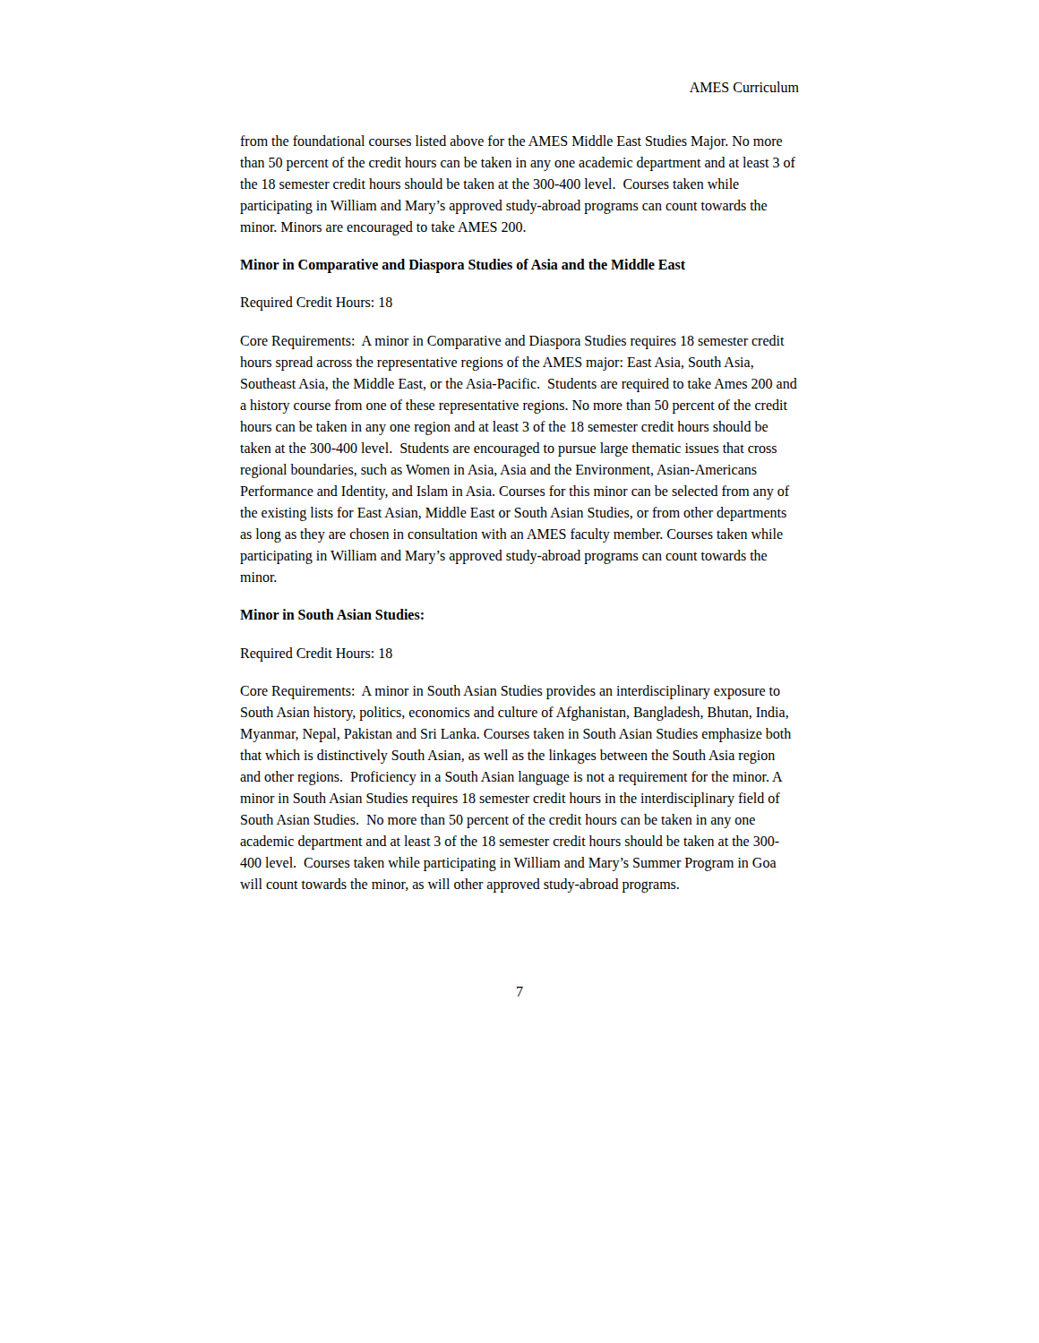AMES Curriculum
from the foundational courses listed above for the AMES Middle East Studies Major. No more than 50 percent of the credit hours can be taken in any one academic department and at least 3 of the 18 semester credit hours should be taken at the 300-400 level. Courses taken while participating in William and Mary’s approved study-abroad programs can count towards the minor. Minors are encouraged to take AMES 200.
Minor in Comparative and Diaspora Studies of Asia and the Middle East
Required Credit Hours: 18
Core Requirements: A minor in Comparative and Diaspora Studies requires 18 semester credit hours spread across the representative regions of the AMES major: East Asia, South Asia, Southeast Asia, the Middle East, or the Asia-Pacific. Students are required to take Ames 200 and a history course from one of these representative regions. No more than 50 percent of the credit hours can be taken in any one region and at least 3 of the 18 semester credit hours should be taken at the 300-400 level. Students are encouraged to pursue large thematic issues that cross regional boundaries, such as Women in Asia, Asia and the Environment, Asian-Americans Performance and Identity, and Islam in Asia. Courses for this minor can be selected from any of the existing lists for East Asian, Middle East or South Asian Studies, or from other departments as long as they are chosen in consultation with an AMES faculty member. Courses taken while participating in William and Mary’s approved study-abroad programs can count towards the minor.
Minor in South Asian Studies:
Required Credit Hours: 18
Core Requirements: A minor in South Asian Studies provides an interdisciplinary exposure to South Asian history, politics, economics and culture of Afghanistan, Bangladesh, Bhutan, India, Myanmar, Nepal, Pakistan and Sri Lanka. Courses taken in South Asian Studies emphasize both that which is distinctively South Asian, as well as the linkages between the South Asia region and other regions. Proficiency in a South Asian language is not a requirement for the minor. A minor in South Asian Studies requires 18 semester credit hours in the interdisciplinary field of South Asian Studies. No more than 50 percent of the credit hours can be taken in any one academic department and at least 3 of the 18 semester credit hours should be taken at the 300-400 level. Courses taken while participating in William and Mary’s Summer Program in Goa will count towards the minor, as will other approved study-abroad programs.
7